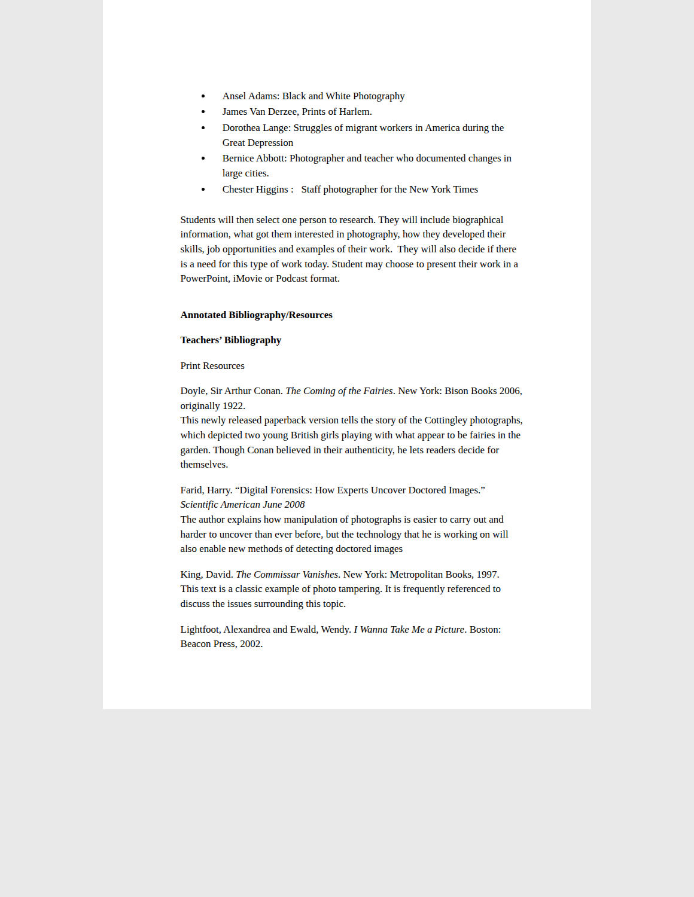Ansel Adams: Black and White Photography
James Van Derzee, Prints of Harlem.
Dorothea Lange: Struggles of migrant workers in America during the Great Depression
Bernice Abbott: Photographer and teacher who documented changes in large cities.
Chester Higgins : Staff photographer for the New York Times
Students will then select one person to research. They will include biographical information, what got them interested in photography, how they developed their skills, job opportunities and examples of their work. They will also decide if there is a need for this type of work today. Student may choose to present their work in a PowerPoint, iMovie or Podcast format.
Annotated Bibliography/Resources
Teachers’ Bibliography
Print Resources
Doyle, Sir Arthur Conan. The Coming of the Fairies. New York: Bison Books 2006, originally 1922. This newly released paperback version tells the story of the Cottingley photographs, which depicted two young British girls playing with what appear to be fairies in the garden. Though Conan believed in their authenticity, he lets readers decide for themselves.
Farid, Harry. “Digital Forensics: How Experts Uncover Doctored Images.” Scientific American June 2008 The author explains how manipulation of photographs is easier to carry out and harder to uncover than ever before, but the technology that he is working on will also enable new methods of detecting doctored images
King, David. The Commissar Vanishes. New York: Metropolitan Books, 1997. This text is a classic example of photo tampering. It is frequently referenced to discuss the issues surrounding this topic.
Lightfoot, Alexandrea and Ewald, Wendy. I Wanna Take Me a Picture. Boston: Beacon Press, 2002.